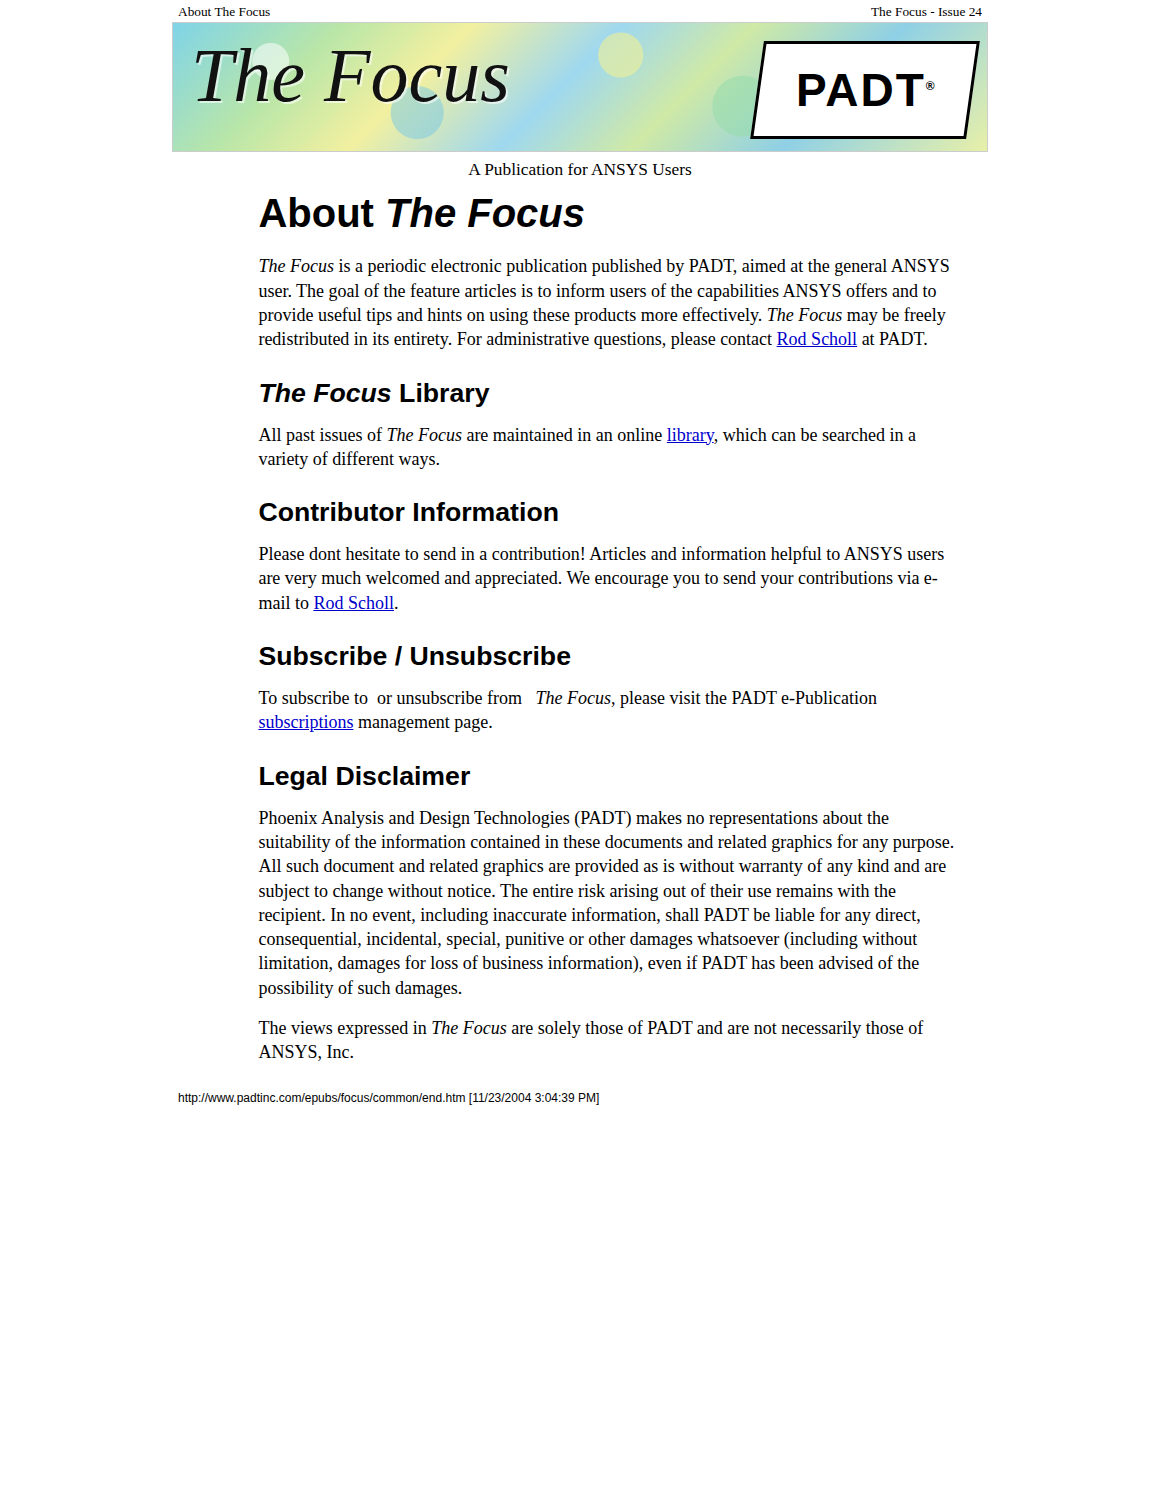About The Focus The Focus - Issue 24
The Focus
PADT®
A Publication for ANSYS Users
About The Focus
The Focus is a periodic electronic publication published by PADT, aimed at the general ANSYS user. The goal of the feature articles is to inform users of the capabilities ANSYS offers and to provide useful tips and hints on using these products more effectively. The Focus may be freely redistributed in its entirety. For administrative questions, please contact Rod Scholl at PADT.
The Focus Library
All past issues of The Focus are maintained in an online library, which can be searched in a variety of different ways.
Contributor Information
Please dont hesitate to send in a contribution! Articles and information helpful to ANSYS users are very much welcomed and appreciated. We encourage you to send your contributions via e-mail to Rod Scholl.
Subscribe / Unsubscribe
To subscribe to or unsubscribe from The Focus, please visit the PADT e-Publication subscriptions management page.
Legal Disclaimer
Phoenix Analysis and Design Technologies (PADT) makes no representations about the suitability of the information contained in these documents and related graphics for any purpose. All such document and related graphics are provided as is without warranty of any kind and are subject to change without notice. The entire risk arising out of their use remains with the recipient. In no event, including inaccurate information, shall PADT be liable for any direct, consequential, incidental, special, punitive or other damages whatsoever (including without limitation, damages for loss of business information), even if PADT has been advised of the possibility of such damages.
The views expressed in The Focus are solely those of PADT and are not necessarily those of ANSYS, Inc.
http://www.padtinc.com/epubs/focus/common/end.htm [11/23/2004 3:04:39 PM]